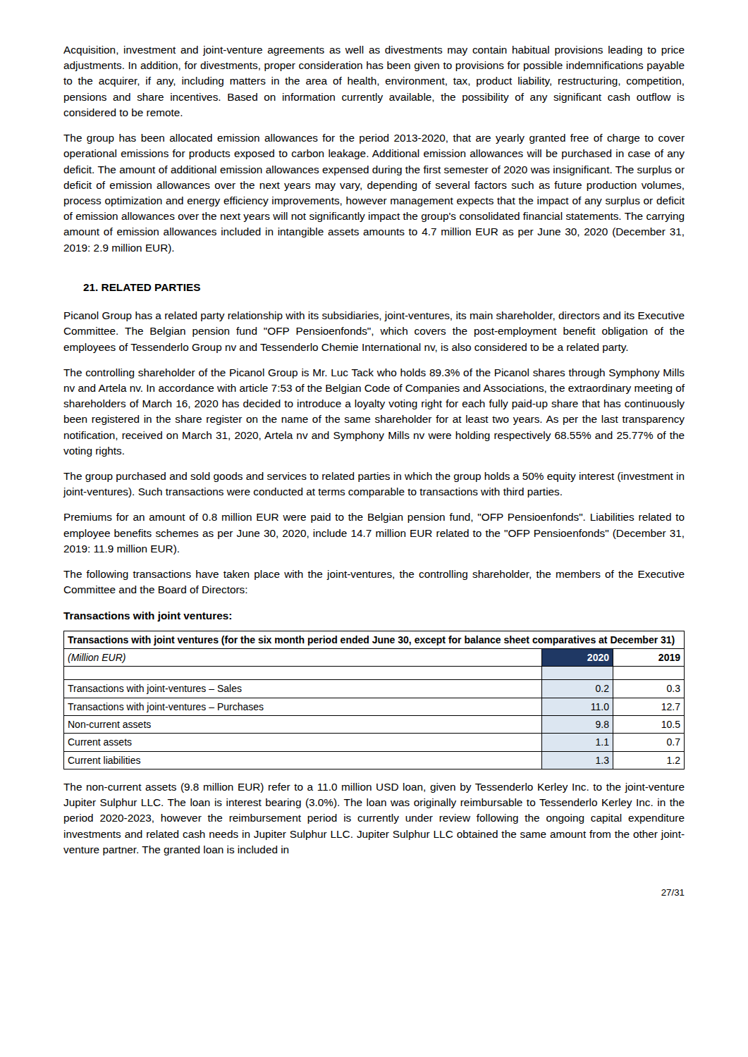Acquisition, investment and joint-venture agreements as well as divestments may contain habitual provisions leading to price adjustments. In addition, for divestments, proper consideration has been given to provisions for possible indemnifications payable to the acquirer, if any, including matters in the area of health, environment, tax, product liability, restructuring, competition, pensions and share incentives. Based on information currently available, the possibility of any significant cash outflow is considered to be remote.
The group has been allocated emission allowances for the period 2013-2020, that are yearly granted free of charge to cover operational emissions for products exposed to carbon leakage. Additional emission allowances will be purchased in case of any deficit. The amount of additional emission allowances expensed during the first semester of 2020 was insignificant. The surplus or deficit of emission allowances over the next years may vary, depending of several factors such as future production volumes, process optimization and energy efficiency improvements, however management expects that the impact of any surplus or deficit of emission allowances over the next years will not significantly impact the group's consolidated financial statements. The carrying amount of emission allowances included in intangible assets amounts to 4.7 million EUR as per June 30, 2020 (December 31, 2019: 2.9 million EUR).
21. RELATED PARTIES
Picanol Group has a related party relationship with its subsidiaries, joint-ventures, its main shareholder, directors and its Executive Committee. The Belgian pension fund "OFP Pensioenfonds", which covers the post-employment benefit obligation of the employees of Tessenderlo Group nv and Tessenderlo Chemie International nv, is also considered to be a related party.
The controlling shareholder of the Picanol Group is Mr. Luc Tack who holds 89.3% of the Picanol shares through Symphony Mills nv and Artela nv. In accordance with article 7:53 of the Belgian Code of Companies and Associations, the extraordinary meeting of shareholders of March 16, 2020 has decided to introduce a loyalty voting right for each fully paid-up share that has continuously been registered in the share register on the name of the same shareholder for at least two years. As per the last transparency notification, received on March 31, 2020, Artela nv and Symphony Mills nv were holding respectively 68.55% and 25.77% of the voting rights.
The group purchased and sold goods and services to related parties in which the group holds a 50% equity interest (investment in joint-ventures). Such transactions were conducted at terms comparable to transactions with third parties.
Premiums for an amount of 0.8 million EUR were paid to the Belgian pension fund, "OFP Pensioenfonds". Liabilities related to employee benefits schemes as per June 30, 2020, include 14.7 million EUR related to the "OFP Pensioenfonds" (December 31, 2019: 11.9 million EUR).
The following transactions have taken place with the joint-ventures, the controlling shareholder, the members of the Executive Committee and the Board of Directors:
Transactions with joint ventures:
| Transactions with joint ventures (for the six month period ended June 30, except for balance sheet comparatives at December 31) |
| (Million EUR) | 2020 | 2019 |
| Transactions with joint-ventures – Sales | 0.2 | 0.3 |
| Transactions with joint-ventures – Purchases | 11.0 | 12.7 |
| Non-current assets | 9.8 | 10.5 |
| Current assets | 1.1 | 0.7 |
| Current liabilities | 1.3 | 1.2 |
The non-current assets (9.8 million EUR) refer to a 11.0 million USD loan, given by Tessenderlo Kerley Inc. to the joint-venture Jupiter Sulphur LLC. The loan is interest bearing (3.0%). The loan was originally reimbursable to Tessenderlo Kerley Inc. in the period 2020-2023, however the reimbursement period is currently under review following the ongoing capital expenditure investments and related cash needs in Jupiter Sulphur LLC. Jupiter Sulphur LLC obtained the same amount from the other joint-venture partner. The granted loan is included in
27/31